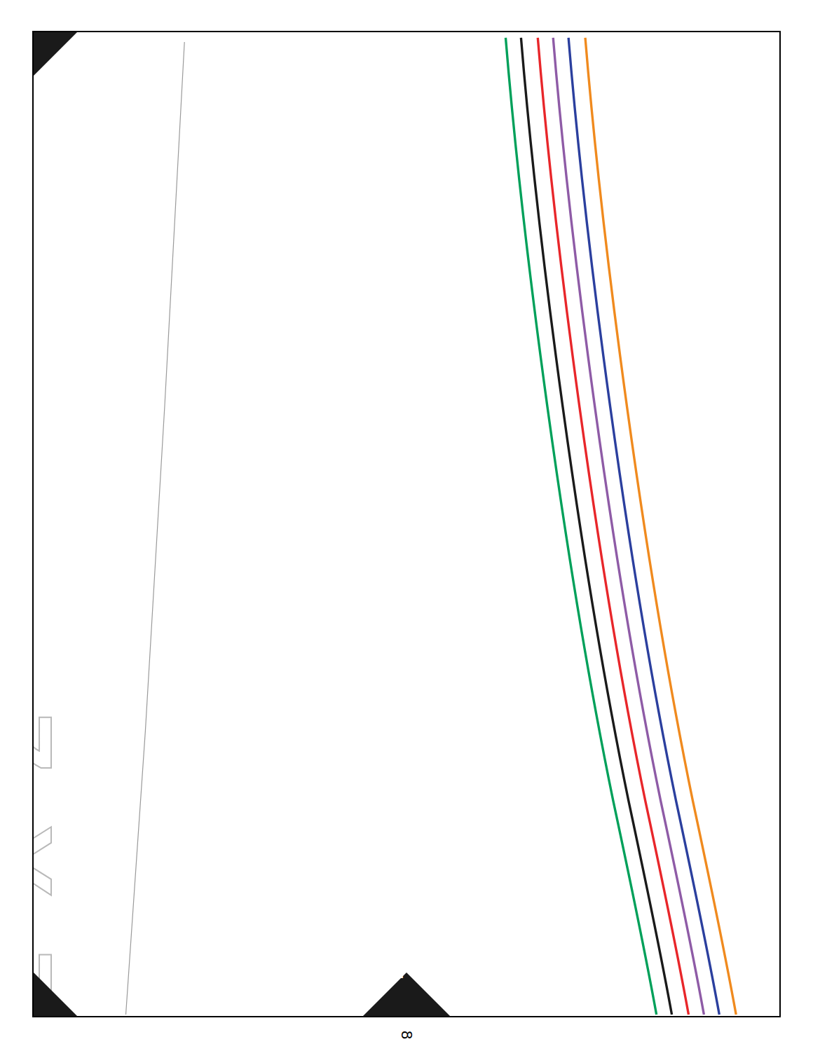2 X 2
C
E
F
8